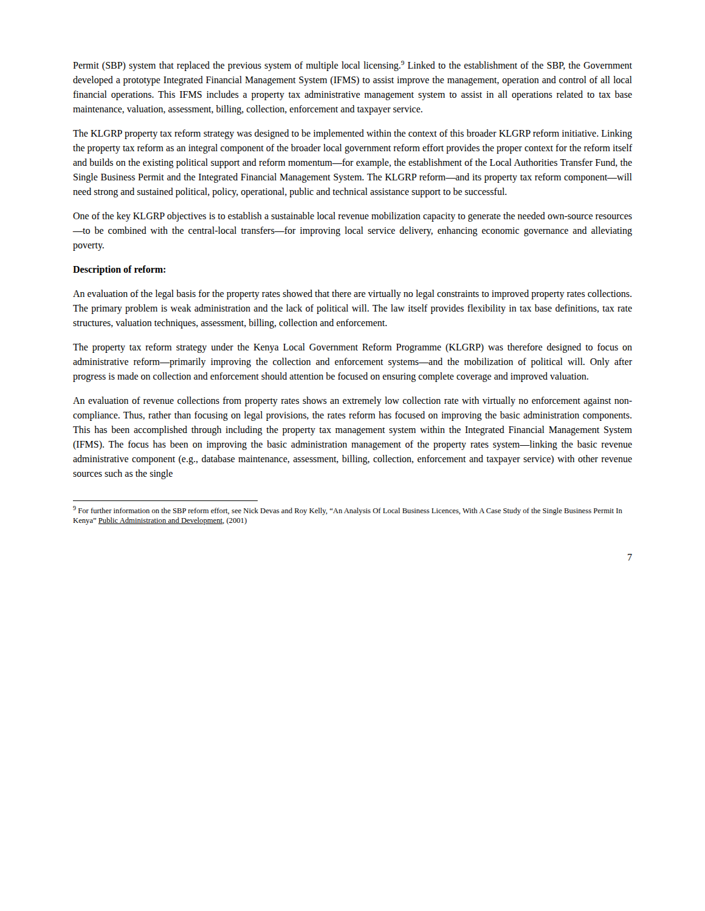Permit (SBP) system that replaced the previous system of multiple local licensing.9 Linked to the establishment of the SBP, the Government developed a prototype Integrated Financial Management System (IFMS) to assist improve the management, operation and control of all local financial operations. This IFMS includes a property tax administrative management system to assist in all operations related to tax base maintenance, valuation, assessment, billing, collection, enforcement and taxpayer service.
The KLGRP property tax reform strategy was designed to be implemented within the context of this broader KLGRP reform initiative. Linking the property tax reform as an integral component of the broader local government reform effort provides the proper context for the reform itself and builds on the existing political support and reform momentum—for example, the establishment of the Local Authorities Transfer Fund, the Single Business Permit and the Integrated Financial Management System. The KLGRP reform—and its property tax reform component—will need strong and sustained political, policy, operational, public and technical assistance support to be successful.
One of the key KLGRP objectives is to establish a sustainable local revenue mobilization capacity to generate the needed own-source resources—to be combined with the central-local transfers—for improving local service delivery, enhancing economic governance and alleviating poverty.
Description of reform:
An evaluation of the legal basis for the property rates showed that there are virtually no legal constraints to improved property rates collections. The primary problem is weak administration and the lack of political will. The law itself provides flexibility in tax base definitions, tax rate structures, valuation techniques, assessment, billing, collection and enforcement.
The property tax reform strategy under the Kenya Local Government Reform Programme (KLGRP) was therefore designed to focus on administrative reform—primarily improving the collection and enforcement systems—and the mobilization of political will. Only after progress is made on collection and enforcement should attention be focused on ensuring complete coverage and improved valuation.
An evaluation of revenue collections from property rates shows an extremely low collection rate with virtually no enforcement against non-compliance. Thus, rather than focusing on legal provisions, the rates reform has focused on improving the basic administration components. This has been accomplished through including the property tax management system within the Integrated Financial Management System (IFMS). The focus has been on improving the basic administration management of the property rates system—linking the basic revenue administrative component (e.g., database maintenance, assessment, billing, collection, enforcement and taxpayer service) with other revenue sources such as the single
9 For further information on the SBP reform effort, see Nick Devas and Roy Kelly, “An Analysis Of Local Business Licences, With A Case Study of the Single Business Permit In Kenya” Public Administration and Development, (2001)
7